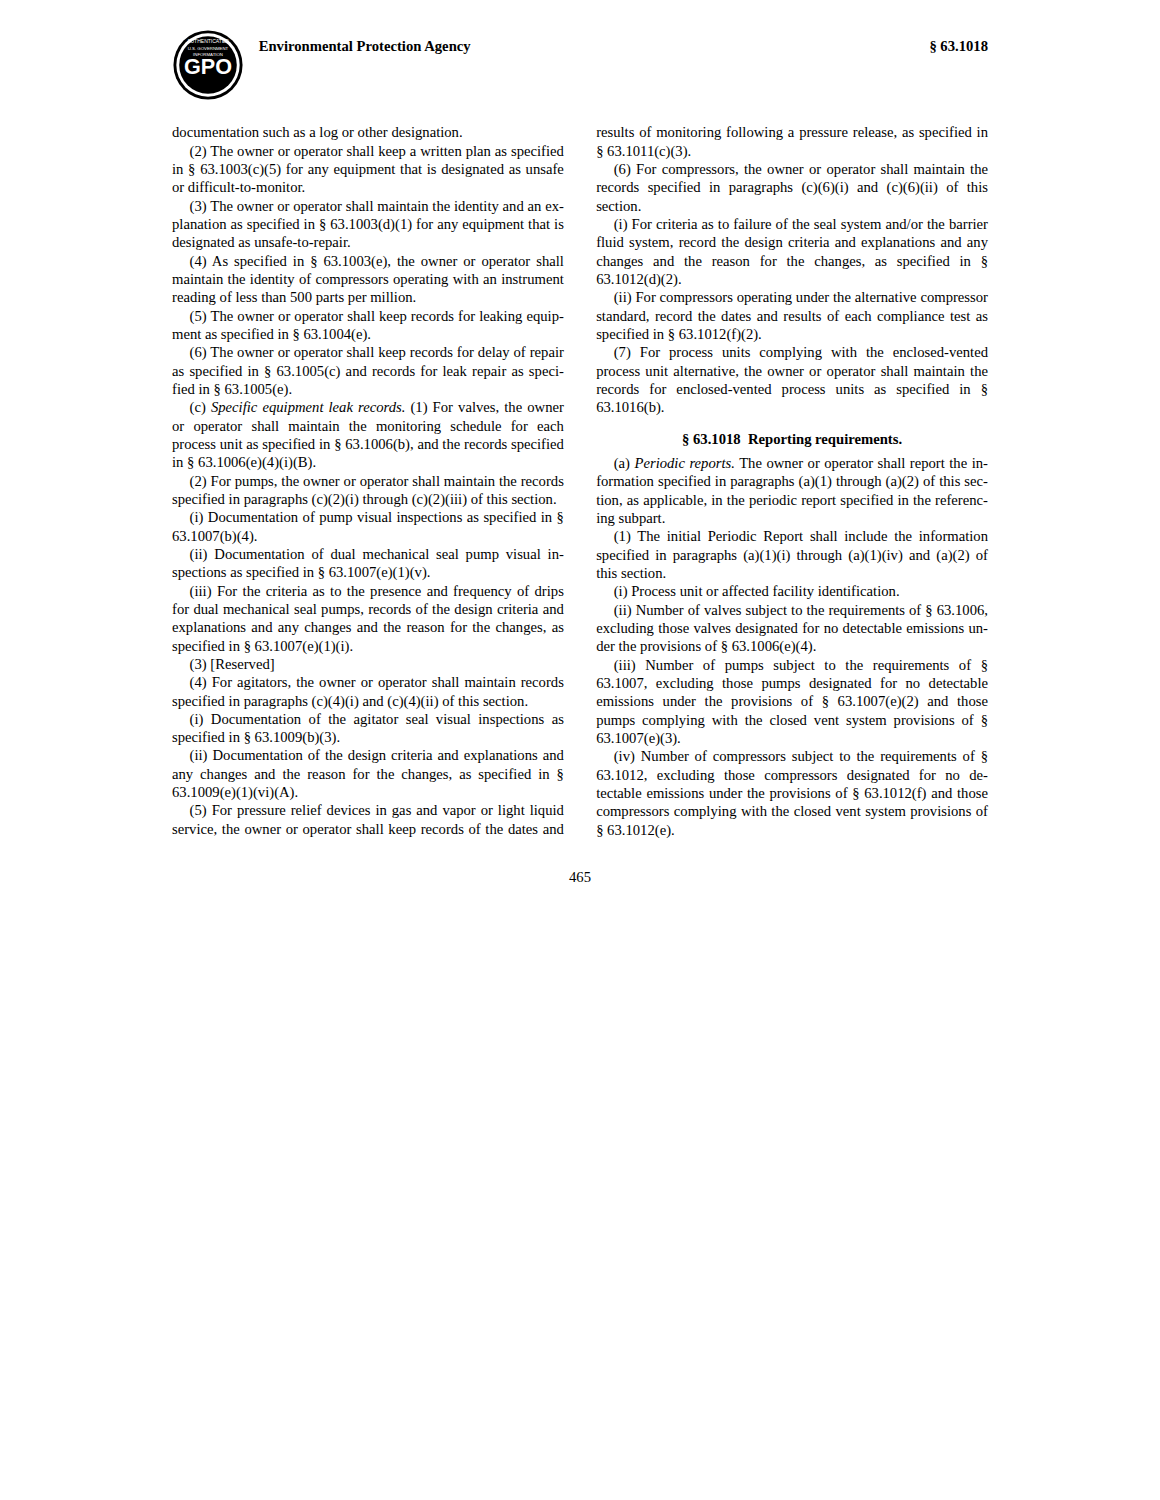GPO AUTHENTICATED U.S. GOVERNMENT INFORMATION
Environmental Protection Agency § 63.1018
documentation such as a log or other designation.
(2) The owner or operator shall keep a written plan as specified in § 63.1003(c)(5) for any equipment that is designated as unsafe or difficult-to-monitor.
(3) The owner or operator shall maintain the identity and an explanation as specified in § 63.1003(d)(1) for any equipment that is designated as unsafe-to-repair.
(4) As specified in § 63.1003(e), the owner or operator shall maintain the identity of compressors operating with an instrument reading of less than 500 parts per million.
(5) The owner or operator shall keep records for leaking equipment as specified in § 63.1004(e).
(6) The owner or operator shall keep records for delay of repair as specified in § 63.1005(c) and records for leak repair as specified in § 63.1005(e).
(c) Specific equipment leak records. (1) For valves, the owner or operator shall maintain the monitoring schedule for each process unit as specified in § 63.1006(b), and the records specified in § 63.1006(e)(4)(i)(B).
(2) For pumps, the owner or operator shall maintain the records specified in paragraphs (c)(2)(i) through (c)(2)(iii) of this section.
(i) Documentation of pump visual inspections as specified in § 63.1007(b)(4).
(ii) Documentation of dual mechanical seal pump visual inspections as specified in § 63.1007(e)(1)(v).
(iii) For the criteria as to the presence and frequency of drips for dual mechanical seal pumps, records of the design criteria and explanations and any changes and the reason for the changes, as specified in § 63.1007(e)(1)(i).
(3) [Reserved]
(4) For agitators, the owner or operator shall maintain records specified in paragraphs (c)(4)(i) and (c)(4)(ii) of this section.
(i) Documentation of the agitator seal visual inspections as specified in § 63.1009(b)(3).
(ii) Documentation of the design criteria and explanations and any changes and the reason for the changes, as specified in § 63.1009(e)(1)(vi)(A).
(5) For pressure relief devices in gas and vapor or light liquid service, the owner or operator shall keep records of the dates and results of monitoring following a pressure release, as specified in § 63.1011(c)(3).
(6) For compressors, the owner or operator shall maintain the records specified in paragraphs (c)(6)(i) and (c)(6)(ii) of this section.
(i) For criteria as to failure of the seal system and/or the barrier fluid system, record the design criteria and explanations and any changes and the reason for the changes, as specified in § 63.1012(d)(2).
(ii) For compressors operating under the alternative compressor standard, record the dates and results of each compliance test as specified in § 63.1012(f)(2).
(7) For process units complying with the enclosed-vented process unit alternative, the owner or operator shall maintain the records for enclosed-vented process units as specified in § 63.1016(b).
§ 63.1018 Reporting requirements.
(a) Periodic reports. The owner or operator shall report the information specified in paragraphs (a)(1) through (a)(2) of this section, as applicable, in the periodic report specified in the referencing subpart.
(1) The initial Periodic Report shall include the information specified in paragraphs (a)(1)(i) through (a)(1)(iv) and (a)(2) of this section.
(i) Process unit or affected facility identification.
(ii) Number of valves subject to the requirements of § 63.1006, excluding those valves designated for no detectable emissions under the provisions of § 63.1006(e)(4).
(iii) Number of pumps subject to the requirements of § 63.1007, excluding those pumps designated for no detectable emissions under the provisions of § 63.1007(e)(2) and those pumps complying with the closed vent system provisions of § 63.1007(e)(3).
(iv) Number of compressors subject to the requirements of § 63.1012, excluding those compressors designated for no detectable emissions under the provisions of § 63.1012(f) and those compressors complying with the closed vent system provisions of § 63.1012(e).
465